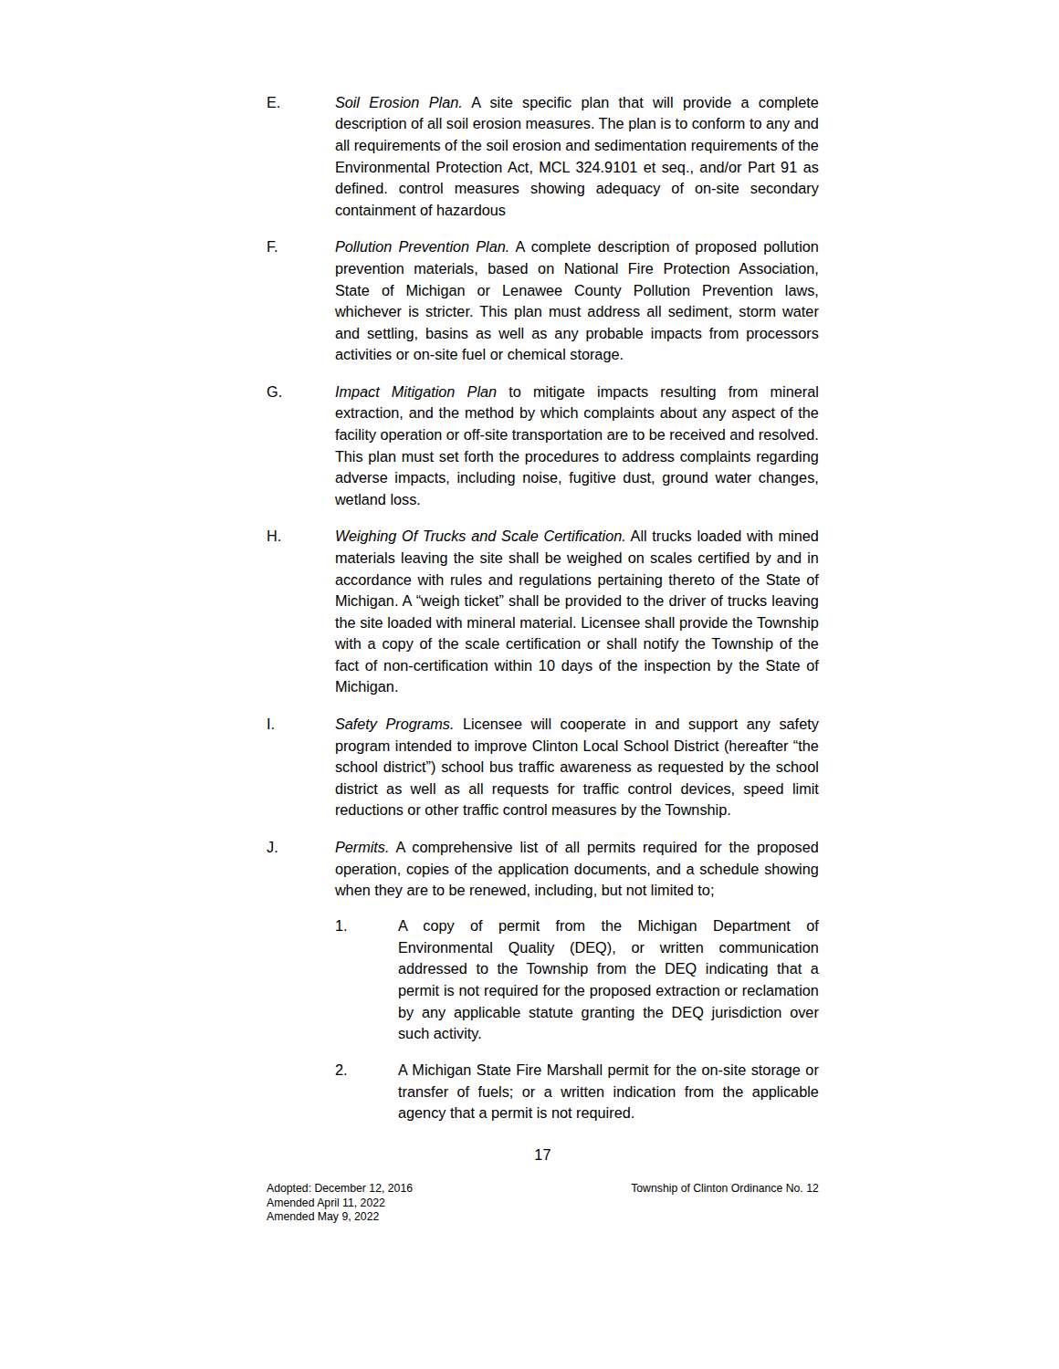E. Soil Erosion Plan. A site specific plan that will provide a complete description of all soil erosion measures. The plan is to conform to any and all requirements of the soil erosion and sedimentation requirements of the Environmental Protection Act, MCL 324.9101 et seq., and/or Part 91 as defined. control measures showing adequacy of on-site secondary containment of hazardous
F. Pollution Prevention Plan. A complete description of proposed pollution prevention materials, based on National Fire Protection Association, State of Michigan or Lenawee County Pollution Prevention laws, whichever is stricter. This plan must address all sediment, storm water and settling, basins as well as any probable impacts from processors activities or on-site fuel or chemical storage.
G. Impact Mitigation Plan to mitigate impacts resulting from mineral extraction, and the method by which complaints about any aspect of the facility operation or off-site transportation are to be received and resolved. This plan must set forth the procedures to address complaints regarding adverse impacts, including noise, fugitive dust, ground water changes, wetland loss.
H. Weighing Of Trucks and Scale Certification. All trucks loaded with mined materials leaving the site shall be weighed on scales certified by and in accordance with rules and regulations pertaining thereto of the State of Michigan. A “weigh ticket” shall be provided to the driver of trucks leaving the site loaded with mineral material. Licensee shall provide the Township with a copy of the scale certification or shall notify the Township of the fact of non-certification within 10 days of the inspection by the State of Michigan.
I. Safety Programs. Licensee will cooperate in and support any safety program intended to improve Clinton Local School District (hereafter “the school district”) school bus traffic awareness as requested by the school district as well as all requests for traffic control devices, speed limit reductions or other traffic control measures by the Township.
J. Permits. A comprehensive list of all permits required for the proposed operation, copies of the application documents, and a schedule showing when they are to be renewed, including, but not limited to;
1. A copy of permit from the Michigan Department of Environmental Quality (DEQ), or written communication addressed to the Township from the DEQ indicating that a permit is not required for the proposed extraction or reclamation by any applicable statute granting the DEQ jurisdiction over such activity.
2. A Michigan State Fire Marshall permit for the on-site storage or transfer of fuels; or a written indication from the applicable agency that a permit is not required.
17
Adopted: December 12, 2016
Amended April 11, 2022
Amended May 9, 2022
Township of Clinton Ordinance No. 12